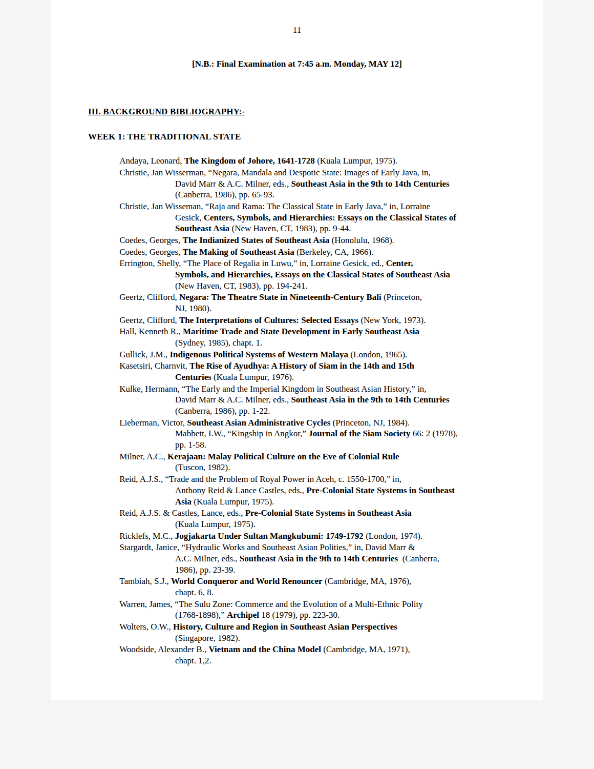11
[N.B.: Final Examination at 7:45 a.m. Monday, MAY 12]
III. BACKGROUND BIBLIOGRAPHY:-
WEEK 1: THE TRADITIONAL STATE
Andaya, Leonard, The Kingdom of Johore, 1641-1728 (Kuala Lumpur, 1975).
Christie, Jan Wisserman, “Negara, Mandala and Despotic State: Images of Early Java, in,David Marr & A.C. Milner, eds., Southeast Asia in the 9th to 14th Centuries(Canberra, 1986), pp. 65-93.
Christie, Jan Wisseman, “Raja and Rama: The Classical State in Early Java,” in, LorraineGesick, Centers, Symbols, and Hierarchies: Essays on the Classical States of Southeast Asia (New Haven, CT, 1983), pp. 9-44.
Coedes, Georges, The Indianized States of Southeast Asia (Honolulu, 1968).
Coedes, Georges, The Making of Southeast Asia (Berkeley, CA, 1966).
Errington, Shelly, “The Place of Regalia in Luwu,” in, Lorraine Gesick, ed., Center, Symbols, and Hierarchies, Essays on the Classical States of Southeast Asia(New Haven, CT, 1983), pp. 194-241.
Geertz, Clifford, Negara: The Theatre State in Nineteenth-Century Bali (Princeton,NJ, 1980).
Geertz, Clifford, The Interpretations of Cultures: Selected Essays (New York, 1973).
Hall, Kenneth R., Maritime Trade and State Development in Early Southeast Asia(Sydney, 1985), chapt. 1.
Gullick, J.M., Indigenous Political Systems of Western Malaya (London, 1965).
Kasetsiri, Charnvit, The Rise of Ayudhya: A History of Siam in the 14th and 15th Centuries (Kuala Lumpur, 1976).
Kulke, Hermann, “The Early and the Imperial Kingdom in Southeast Asian History,” in,David Marr & A.C. Milner, eds., Southeast Asia in the 9th to 14th Centuries(Canberra, 1986), pp. 1-22.
Lieberman, Victor, Southeast Asian Administrative Cycles (Princeton, NJ, 1984).Mabbett, I.W., “Kingship in Angkor,” Journal of the Siam Society 66: 2 (1978), pp. 1-58.
Milner, A.C., Kerajaan: Malay Political Culture on the Eve of Colonial Rule(Tuscon, 1982).
Reid, A.J.S., “Trade and the Problem of Royal Power in Aceh, c. 1550-1700,” in,Anthony Reid & Lance Castles, eds., Pre-Colonial State Systems in Southeast Asia (Kuala Lumpur, 1975).
Reid, A.J.S. & Castles, Lance, eds., Pre-Colonial State Systems in Southeast Asia(Kuala Lumpur, 1975).
Ricklefs, M.C., Jogjakarta Under Sultan Mangkubumi: 1749-1792 (London, 1974).
Stargardt, Janice, “Hydraulic Works and Southeast Asian Polities,” in, David Marr &A.C. Milner, eds., Southeast Asia in the 9th to 14th Centuries (Canberra, 1986), pp. 23-39.
Tambiah, S.J., World Conqueror and World Renouncer (Cambridge, MA, 1976),chapt. 6, 8.
Warren, James, “The Sulu Zone: Commerce and the Evolution of a Multi-Ethnic Polity(1768-1898),” Archipel 18 (1979), pp. 223-30.
Wolters, O.W., History, Culture and Region in Southeast Asian Perspectives(Singapore, 1982).
Woodside, Alexander B., Vietnam and the China Model (Cambridge, MA, 1971),chapt. 1,2.